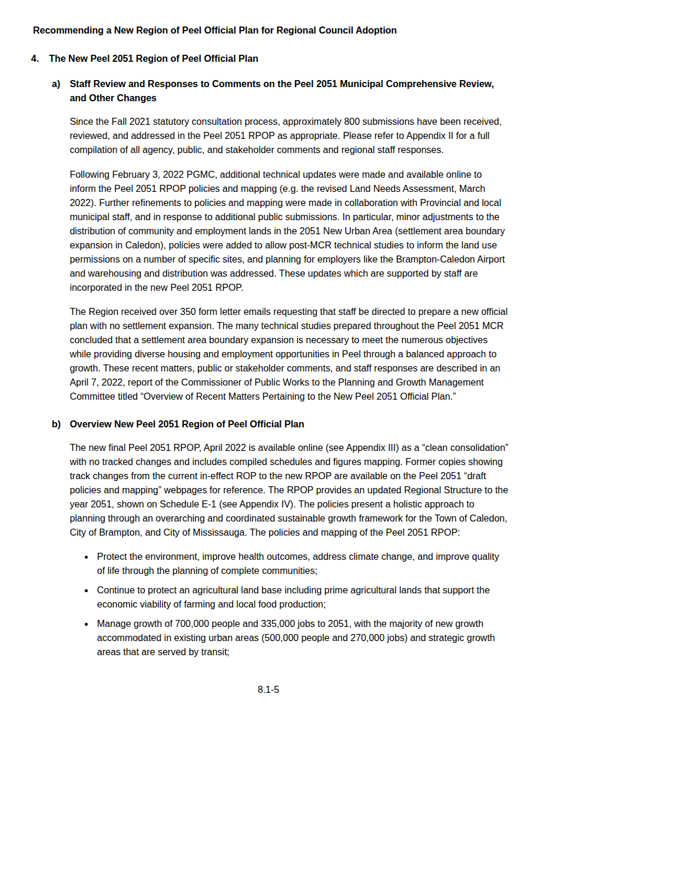Recommending a New Region of Peel Official Plan for Regional Council Adoption
4.
The New Peel 2051 Region of Peel Official Plan
a)
Staff Review and Responses to Comments on the Peel 2051 Municipal Comprehensive Review, and Other Changes
Since the Fall 2021 statutory consultation process, approximately 800 submissions have been received, reviewed, and addressed in the Peel 2051 RPOP as appropriate. Please refer to Appendix II for a full compilation of all agency, public, and stakeholder comments and regional staff responses.
Following February 3, 2022 PGMC, additional technical updates were made and available online to inform the Peel 2051 RPOP policies and mapping (e.g. the revised Land Needs Assessment, March 2022). Further refinements to policies and mapping were made in collaboration with Provincial and local municipal staff, and in response to additional public submissions. In particular, minor adjustments to the distribution of community and employment lands in the 2051 New Urban Area (settlement area boundary expansion in Caledon), policies were added to allow post-MCR technical studies to inform the land use permissions on a number of specific sites, and planning for employers like the Brampton-Caledon Airport and warehousing and distribution was addressed. These updates which are supported by staff are incorporated in the new Peel 2051 RPOP.
The Region received over 350 form letter emails requesting that staff be directed to prepare a new official plan with no settlement expansion. The many technical studies prepared throughout the Peel 2051 MCR concluded that a settlement area boundary expansion is necessary to meet the numerous objectives while providing diverse housing and employment opportunities in Peel through a balanced approach to growth. These recent matters, public or stakeholder comments, and staff responses are described in an April 7, 2022, report of the Commissioner of Public Works to the Planning and Growth Management Committee titled “Overview of Recent Matters Pertaining to the New Peel 2051 Official Plan.”
b)
Overview New Peel 2051 Region of Peel Official Plan
The new final Peel 2051 RPOP, April 2022 is available online (see Appendix III) as a “clean consolidation” with no tracked changes and includes compiled schedules and figures mapping. Former copies showing track changes from the current in-effect ROP to the new RPOP are available on the Peel 2051 “draft policies and mapping” webpages for reference. The RPOP provides an updated Regional Structure to the year 2051, shown on Schedule E-1 (see Appendix IV). The policies present a holistic approach to planning through an overarching and coordinated sustainable growth framework for the Town of Caledon, City of Brampton, and City of Mississauga. The policies and mapping of the Peel 2051 RPOP:
Protect the environment, improve health outcomes, address climate change, and improve quality of life through the planning of complete communities;
Continue to protect an agricultural land base including prime agricultural lands that support the economic viability of farming and local food production;
Manage growth of 700,000 people and 335,000 jobs to 2051, with the majority of new growth accommodated in existing urban areas (500,000 people and 270,000 jobs) and strategic growth areas that are served by transit;
8.1-5